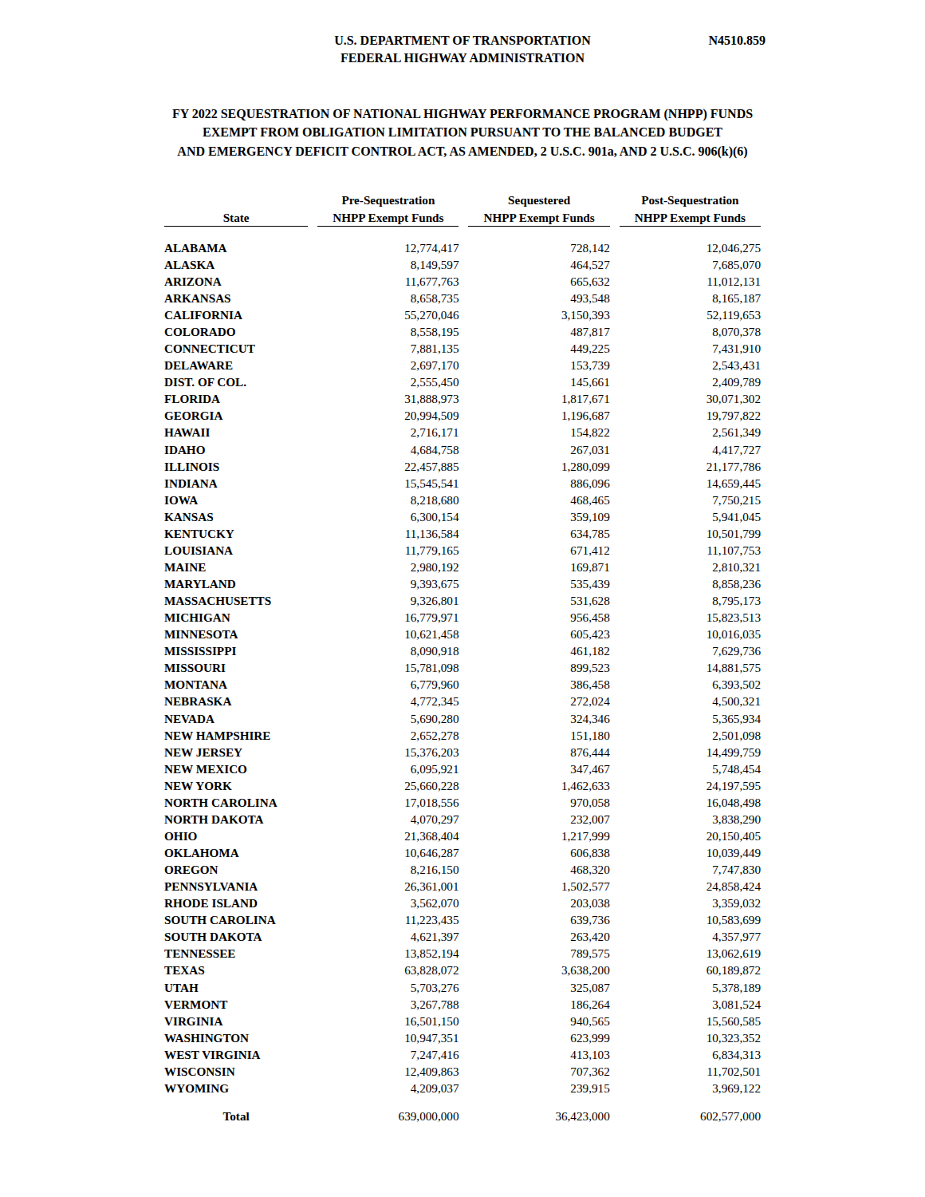N4510.859 U.S. DEPARTMENT OF TRANSPORTATION
FEDERAL HIGHWAY ADMINISTRATION
FY 2022 SEQUESTRATION OF NATIONAL HIGHWAY PERFORMANCE PROGRAM (NHPP) FUNDS
EXEMPT FROM OBLIGATION LIMITATION PURSUANT TO THE BALANCED BUDGET
AND EMERGENCY DEFICIT CONTROL ACT, AS AMENDED, 2 U.S.C. 901a, AND 2 U.S.C. 906(k)(6)
| | Pre-Sequestration | Sequestered | Post-Sequestration |
| --- | --- | --- | --- |
| State | NHPP Exempt Funds | NHPP Exempt Funds | NHPP Exempt Funds |
| ALABAMA | 12,774,417 | 728,142 | 12,046,275 |
| ALASKA | 8,149,597 | 464,527 | 7,685,070 |
| ARIZONA | 11,677,763 | 665,632 | 11,012,131 |
| ARKANSAS | 8,658,735 | 493,548 | 8,165,187 |
| CALIFORNIA | 55,270,046 | 3,150,393 | 52,119,653 |
| COLORADO | 8,558,195 | 487,817 | 8,070,378 |
| CONNECTICUT | 7,881,135 | 449,225 | 7,431,910 |
| DELAWARE | 2,697,170 | 153,739 | 2,543,431 |
| DIST. OF COL. | 2,555,450 | 145,661 | 2,409,789 |
| FLORIDA | 31,888,973 | 1,817,671 | 30,071,302 |
| GEORGIA | 20,994,509 | 1,196,687 | 19,797,822 |
| HAWAII | 2,716,171 | 154,822 | 2,561,349 |
| IDAHO | 4,684,758 | 267,031 | 4,417,727 |
| ILLINOIS | 22,457,885 | 1,280,099 | 21,177,786 |
| INDIANA | 15,545,541 | 886,096 | 14,659,445 |
| IOWA | 8,218,680 | 468,465 | 7,750,215 |
| KANSAS | 6,300,154 | 359,109 | 5,941,045 |
| KENTUCKY | 11,136,584 | 634,785 | 10,501,799 |
| LOUISIANA | 11,779,165 | 671,412 | 11,107,753 |
| MAINE | 2,980,192 | 169,871 | 2,810,321 |
| MARYLAND | 9,393,675 | 535,439 | 8,858,236 |
| MASSACHUSETTS | 9,326,801 | 531,628 | 8,795,173 |
| MICHIGAN | 16,779,971 | 956,458 | 15,823,513 |
| MINNESOTA | 10,621,458 | 605,423 | 10,016,035 |
| MISSISSIPPI | 8,090,918 | 461,182 | 7,629,736 |
| MISSOURI | 15,781,098 | 899,523 | 14,881,575 |
| MONTANA | 6,779,960 | 386,458 | 6,393,502 |
| NEBRASKA | 4,772,345 | 272,024 | 4,500,321 |
| NEVADA | 5,690,280 | 324,346 | 5,365,934 |
| NEW HAMPSHIRE | 2,652,278 | 151,180 | 2,501,098 |
| NEW JERSEY | 15,376,203 | 876,444 | 14,499,759 |
| NEW MEXICO | 6,095,921 | 347,467 | 5,748,454 |
| NEW YORK | 25,660,228 | 1,462,633 | 24,197,595 |
| NORTH CAROLINA | 17,018,556 | 970,058 | 16,048,498 |
| NORTH DAKOTA | 4,070,297 | 232,007 | 3,838,290 |
| OHIO | 21,368,404 | 1,217,999 | 20,150,405 |
| OKLAHOMA | 10,646,287 | 606,838 | 10,039,449 |
| OREGON | 8,216,150 | 468,320 | 7,747,830 |
| PENNSYLVANIA | 26,361,001 | 1,502,577 | 24,858,424 |
| RHODE ISLAND | 3,562,070 | 203,038 | 3,359,032 |
| SOUTH CAROLINA | 11,223,435 | 639,736 | 10,583,699 |
| SOUTH DAKOTA | 4,621,397 | 263,420 | 4,357,977 |
| TENNESSEE | 13,852,194 | 789,575 | 13,062,619 |
| TEXAS | 63,828,072 | 3,638,200 | 60,189,872 |
| UTAH | 5,703,276 | 325,087 | 5,378,189 |
| VERMONT | 3,267,788 | 186,264 | 3,081,524 |
| VIRGINIA | 16,501,150 | 940,565 | 15,560,585 |
| WASHINGTON | 10,947,351 | 623,999 | 10,323,352 |
| WEST VIRGINIA | 7,247,416 | 413,103 | 6,834,313 |
| WISCONSIN | 12,409,863 | 707,362 | 11,702,501 |
| WYOMING | 4,209,037 | 239,915 | 3,969,122 |
| Total | 639,000,000 | 36,423,000 | 602,577,000 |